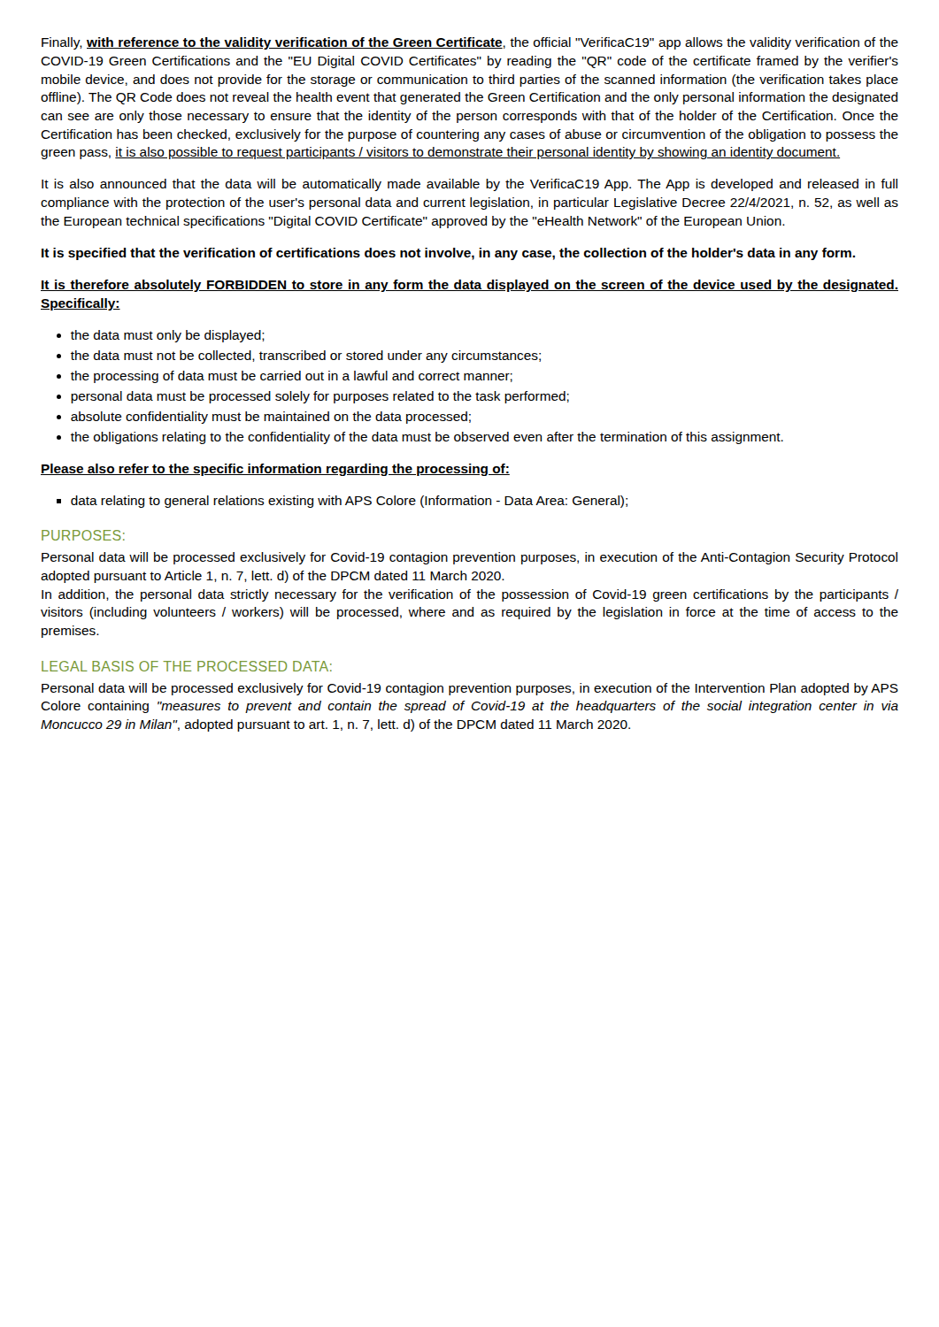Finally, with reference to the validity verification of the Green Certificate, the official "VerificaC19" app allows the validity verification of the COVID-19 Green Certifications and the "EU Digital COVID Certificates" by reading the "QR" code of the certificate framed by the verifier's mobile device, and does not provide for the storage or communication to third parties of the scanned information (the verification takes place offline). The QR Code does not reveal the health event that generated the Green Certification and the only personal information the designated can see are only those necessary to ensure that the identity of the person corresponds with that of the holder of the Certification. Once the Certification has been checked, exclusively for the purpose of countering any cases of abuse or circumvention of the obligation to possess the green pass, it is also possible to request participants / visitors to demonstrate their personal identity by showing an identity document.
It is also announced that the data will be automatically made available by the VerificaC19 App. The App is developed and released in full compliance with the protection of the user's personal data and current legislation, in particular Legislative Decree 22/4/2021, n. 52, as well as the European technical specifications "Digital COVID Certificate" approved by the "eHealth Network" of the European Union.
It is specified that the verification of certifications does not involve, in any case, the collection of the holder's data in any form.
It is therefore absolutely FORBIDDEN to store in any form the data displayed on the screen of the device used by the designated. Specifically:
the data must only be displayed;
the data must not be collected, transcribed or stored under any circumstances;
the processing of data must be carried out in a lawful and correct manner;
personal data must be processed solely for purposes related to the task performed;
absolute confidentiality must be maintained on the data processed;
the obligations relating to the confidentiality of the data must be observed even after the termination of this assignment.
Please also refer to the specific information regarding the processing of:
data relating to general relations existing with APS Colore (Information - Data Area: General);
Purposes:
Personal data will be processed exclusively for Covid-19 contagion prevention purposes, in execution of the Anti-Contagion Security Protocol adopted pursuant to Article 1, n. 7, lett. d) of the DPCM dated 11 March 2020.
In addition, the personal data strictly necessary for the verification of the possession of Covid-19 green certifications by the participants / visitors (including volunteers / workers) will be processed, where and as required by the legislation in force at the time of access to the premises.
Legal basis of the processed data:
Personal data will be processed exclusively for Covid-19 contagion prevention purposes, in execution of the Intervention Plan adopted by APS Colore containing "measures to prevent and contain the spread of Covid-19 at the headquarters of the social integration center in via Moncucco 29 in Milan", adopted pursuant to art. 1, n. 7, lett. d) of the DPCM dated 11 March 2020.